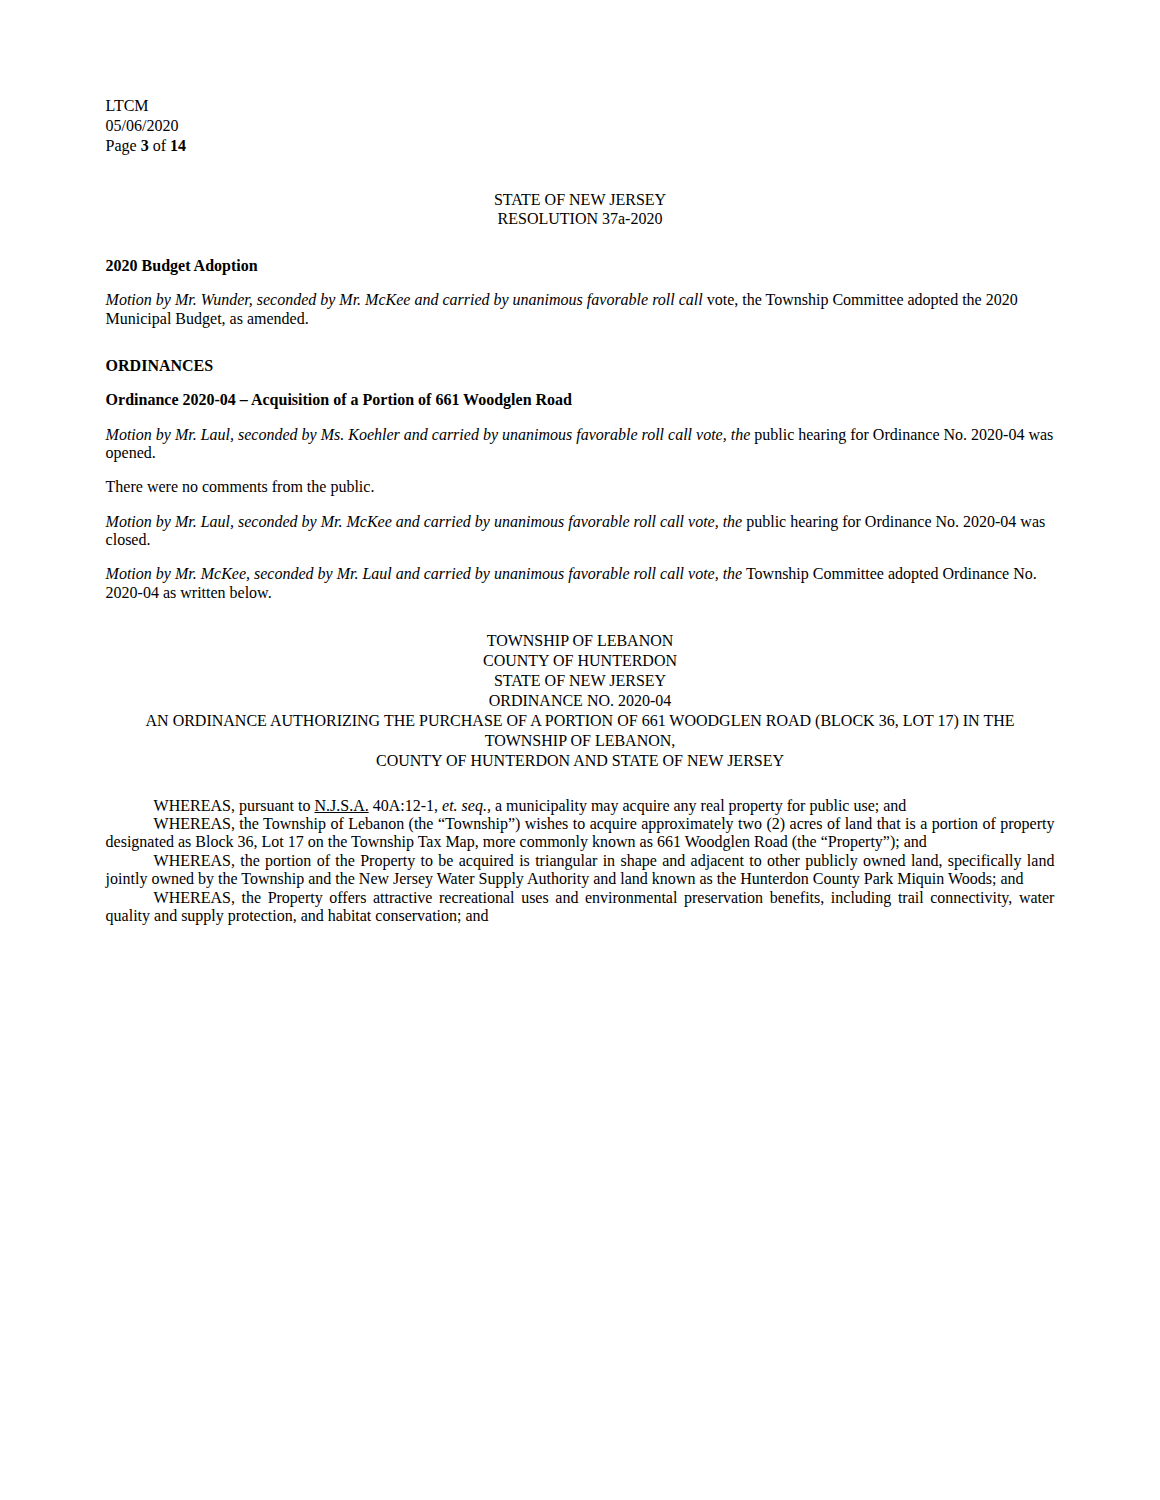LTCM
05/06/2020
Page 3 of 14
STATE OF NEW JERSEY
RESOLUTION 37a-2020
2020 Budget Adoption
Motion by Mr. Wunder, seconded by Mr. McKee and carried by unanimous favorable roll call vote, the Township Committee adopted the 2020 Municipal Budget, as amended.
ORDINANCES
Ordinance 2020-04 – Acquisition of a Portion of 661 Woodglen Road
Motion by Mr. Laul, seconded by Ms. Koehler and carried by unanimous favorable roll call vote, the public hearing for Ordinance No. 2020-04 was opened.
There were no comments from the public.
Motion by Mr. Laul, seconded by Mr. McKee and carried by unanimous favorable roll call vote, the public hearing for Ordinance No. 2020-04 was closed.
Motion by Mr. McKee, seconded by Mr. Laul and carried by unanimous favorable roll call vote, the Township Committee adopted Ordinance No. 2020-04 as written below.
TOWNSHIP OF LEBANON
COUNTY OF HUNTERDON
STATE OF NEW JERSEY
ORDINANCE NO. 2020-04
AN ORDINANCE AUTHORIZING THE PURCHASE OF A PORTION OF 661 WOODGLEN ROAD (BLOCK 36, LOT 17) IN THE TOWNSHIP OF LEBANON,
COUNTY OF HUNTERDON AND STATE OF NEW JERSEY
WHEREAS, pursuant to N.J.S.A. 40A:12-1, et. seq., a municipality may acquire any real property for public use; and
WHEREAS, the Township of Lebanon (the “Township”) wishes to acquire approximately two (2) acres of land that is a portion of property designated as Block 36, Lot 17 on the Township Tax Map, more commonly known as 661 Woodglen Road (the “Property”); and
WHEREAS, the portion of the Property to be acquired is triangular in shape and adjacent to other publicly owned land, specifically land jointly owned by the Township and the New Jersey Water Supply Authority and land known as the Hunterdon County Park Miquin Woods; and
WHEREAS, the Property offers attractive recreational uses and environmental preservation benefits, including trail connectivity, water quality and supply protection, and habitat conservation; and